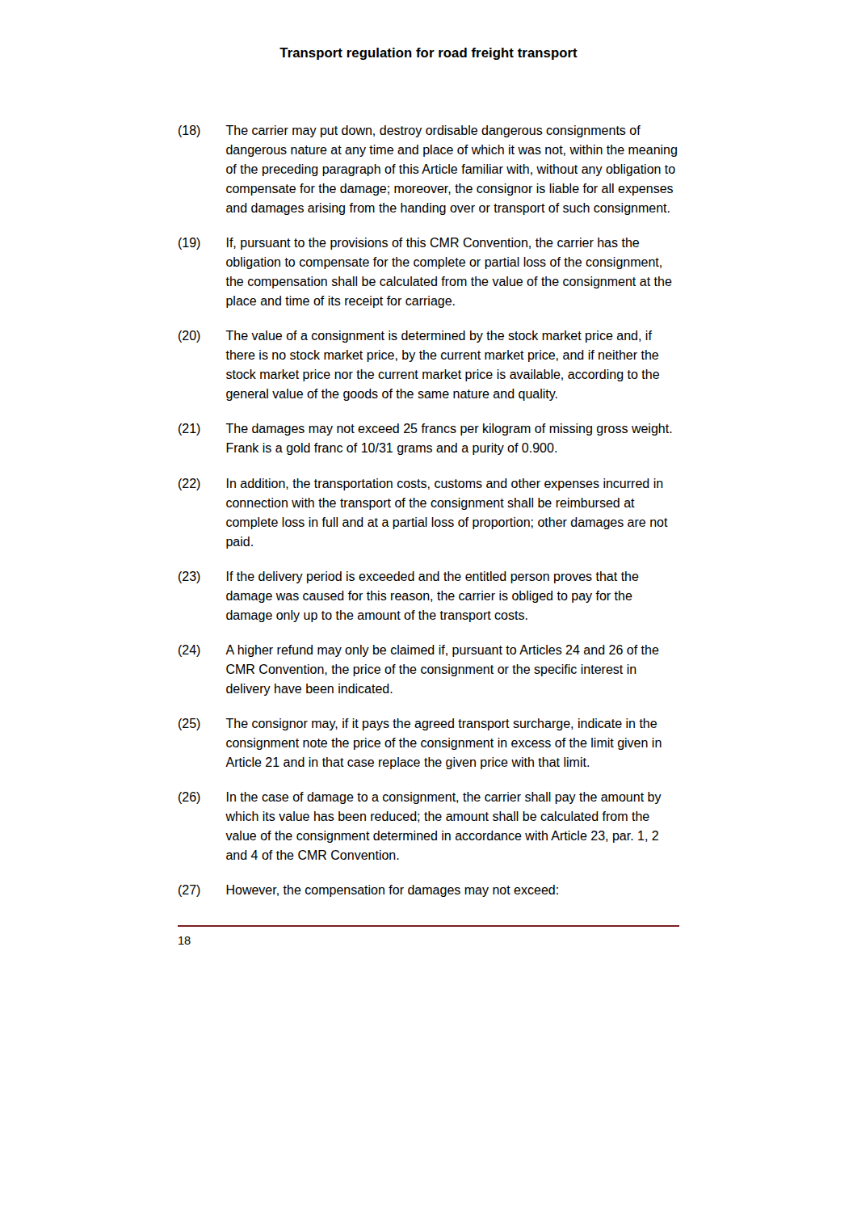Transport regulation for road freight transport
(18) The carrier may put down, destroy ordisable dangerous consignments of dangerous nature at any time and place of which it was not, within the meaning of the preceding paragraph of this Article familiar with, without any obligation to compensate for the damage; moreover, the consignor is liable for all expenses and damages arising from the handing over or transport of such consignment.
(19) If, pursuant to the provisions of this CMR Convention, the carrier has the obligation to compensate for the complete or partial loss of the consignment, the compensation shall be calculated from the value of the consignment at the place and time of its receipt for carriage.
(20) The value of a consignment is determined by the stock market price and, if there is no stock market price, by the current market price, and if neither the stock market price nor the current market price is available, according to the general value of the goods of the same nature and quality.
(21) The damages may not exceed 25 francs per kilogram of missing gross weight. Frank is a gold franc of 10/31 grams and a purity of 0.900.
(22) In addition, the transportation costs, customs and other expenses incurred in connection with the transport of the consignment shall be reimbursed at complete loss in full and at a partial loss of proportion; other damages are not paid.
(23) If the delivery period is exceeded and the entitled person proves that the damage was caused for this reason, the carrier is obliged to pay for the damage only up to the amount of the transport costs.
(24) A higher refund may only be claimed if, pursuant to Articles 24 and 26 of the CMR Convention, the price of the consignment or the specific interest in delivery have been indicated.
(25) The consignor may, if it pays the agreed transport surcharge, indicate in the consignment note the price of the consignment in excess of the limit given in Article 21 and in that case replace the given price with that limit.
(26) In the case of damage to a consignment, the carrier shall pay the amount by which its value has been reduced; the amount shall be calculated from the value of the consignment determined in accordance with Article 23, par. 1, 2 and 4 of the CMR Convention.
(27) However, the compensation for damages may not exceed:
18